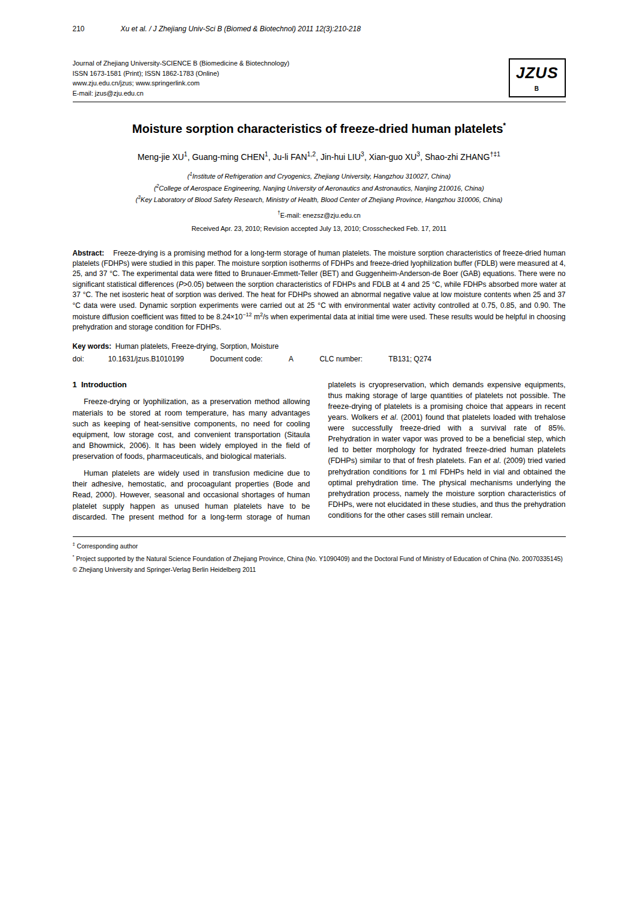210 Xu et al. / J Zhejiang Univ-Sci B (Biomed & Biotechnol) 2011 12(3):210-218
Journal of Zhejiang University-SCIENCE B (Biomedicine & Biotechnology)
ISSN 1673-1581 (Print); ISSN 1862-1783 (Online)
www.zju.edu.cn/jzus; www.springerlink.com
E-mail: jzus@zju.edu.cn
JZUS B
Moisture sorption characteristics of freeze-dried human platelets*
Meng-jie XU1, Guang-ming CHEN1, Ju-li FAN1,2, Jin-hui LIU3, Xian-guo XU3, Shao-zhi ZHANG†‡1
(1Institute of Refrigeration and Cryogenics, Zhejiang University, Hangzhou 310027, China)
(2College of Aerospace Engineering, Nanjing University of Aeronautics and Astronautics, Nanjing 210016, China)
(3Key Laboratory of Blood Safety Research, Ministry of Health, Blood Center of Zhejiang Province, Hangzhou 310006, China)
†E-mail: enezsz@zju.edu.cn
Received Apr. 23, 2010; Revision accepted July 13, 2010; Crosschecked Feb. 17, 2011
Abstract: Freeze-drying is a promising method for a long-term storage of human platelets. The moisture sorption characteristics of freeze-dried human platelets (FDHPs) were studied in this paper. The moisture sorption isotherms of FDHPs and freeze-dried lyophilization buffer (FDLB) were measured at 4, 25, and 37 °C. The experimental data were fitted to Brunauer-Emmett-Teller (BET) and Guggenheim-Anderson-de Boer (GAB) equations. There were no significant statistical differences (P>0.05) between the sorption characteristics of FDHPs and FDLB at 4 and 25 °C, while FDHPs absorbed more water at 37 °C. The net isosteric heat of sorption was derived. The heat for FDHPs showed an abnormal negative value at low moisture contents when 25 and 37 °C data were used. Dynamic sorption experiments were carried out at 25 °C with environmental water activity controlled at 0.75, 0.85, and 0.90. The moisture diffusion coefficient was fitted to be 8.24×10−12 m2/s when experimental data at initial time were used. These results would be helpful in choosing prehydration and storage condition for FDHPs.
Key words: Human platelets, Freeze-drying, Sorption, Moisture
doi: 10.1631/jzus.B1010199 Document code: A CLC number: TB131; Q274
1 Introduction
Freeze-drying or lyophilization, as a preservation method allowing materials to be stored at room temperature, has many advantages such as keeping of heat-sensitive components, no need for cooling equipment, low storage cost, and convenient transportation (Sitaula and Bhowmick, 2006). It has been widely employed in the field of preservation of foods, pharmaceuticals, and biological materials.
Human platelets are widely used in transfusion medicine due to their adhesive, hemostatic, and procoagulant properties (Bode and Read, 2000). However, seasonal and occasional shortages of human platelet supply happen as unused human platelets have to be discarded. The present method for a long-term storage of human platelets is cryopreservation, which demands expensive equipments, thus making storage of large quantities of platelets not possible. The freeze-drying of platelets is a promising choice that appears in recent years. Wolkers et al. (2001) found that platelets loaded with trehalose were successfully freeze-dried with a survival rate of 85%. Prehydration in water vapor was proved to be a beneficial step, which led to better morphology for hydrated freeze-dried human platelets (FDHPs) similar to that of fresh platelets. Fan et al. (2009) tried varied prehydration conditions for 1 ml FDHPs held in vial and obtained the optimal prehydration time. The physical mechanisms underlying the prehydration process, namely the moisture sorption characteristics of FDHPs, were not elucidated in these studies, and thus the prehydration conditions for the other cases still remain unclear.
‡ Corresponding author
* Project supported by the Natural Science Foundation of Zhejiang Province, China (No. Y1090409) and the Doctoral Fund of Ministry of Education of China (No. 20070335145)
© Zhejiang University and Springer-Verlag Berlin Heidelberg 2011